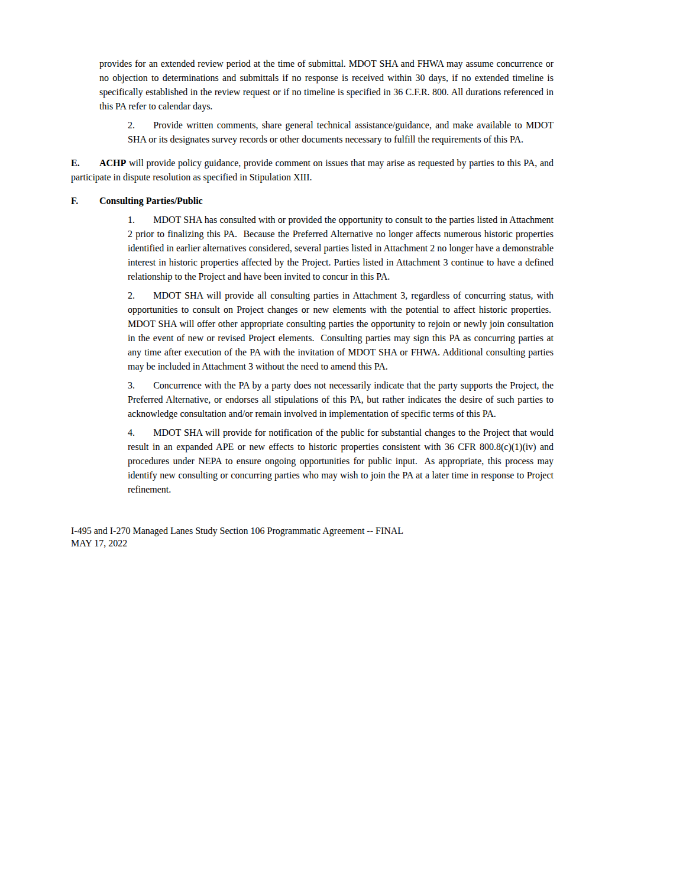provides for an extended review period at the time of submittal. MDOT SHA and FHWA may assume concurrence or no objection to determinations and submittals if no response is received within 30 days, if no extended timeline is specifically established in the review request or if no timeline is specified in 36 C.F.R. 800. All durations referenced in this PA refer to calendar days.
2. Provide written comments, share general technical assistance/guidance, and make available to MDOT SHA or its designates survey records or other documents necessary to fulfill the requirements of this PA.
E. ACHP will provide policy guidance, provide comment on issues that may arise as requested by parties to this PA, and participate in dispute resolution as specified in Stipulation XIII.
F. Consulting Parties/Public
1. MDOT SHA has consulted with or provided the opportunity to consult to the parties listed in Attachment 2 prior to finalizing this PA. Because the Preferred Alternative no longer affects numerous historic properties identified in earlier alternatives considered, several parties listed in Attachment 2 no longer have a demonstrable interest in historic properties affected by the Project. Parties listed in Attachment 3 continue to have a defined relationship to the Project and have been invited to concur in this PA.
2. MDOT SHA will provide all consulting parties in Attachment 3, regardless of concurring status, with opportunities to consult on Project changes or new elements with the potential to affect historic properties. MDOT SHA will offer other appropriate consulting parties the opportunity to rejoin or newly join consultation in the event of new or revised Project elements. Consulting parties may sign this PA as concurring parties at any time after execution of the PA with the invitation of MDOT SHA or FHWA. Additional consulting parties may be included in Attachment 3 without the need to amend this PA.
3. Concurrence with the PA by a party does not necessarily indicate that the party supports the Project, the Preferred Alternative, or endorses all stipulations of this PA, but rather indicates the desire of such parties to acknowledge consultation and/or remain involved in implementation of specific terms of this PA.
4. MDOT SHA will provide for notification of the public for substantial changes to the Project that would result in an expanded APE or new effects to historic properties consistent with 36 CFR 800.8(c)(1)(iv) and procedures under NEPA to ensure ongoing opportunities for public input. As appropriate, this process may identify new consulting or concurring parties who may wish to join the PA at a later time in response to Project refinement.
I-495 and I-270 Managed Lanes Study Section 106 Programmatic Agreement -- FINAL
MAY 17, 2022